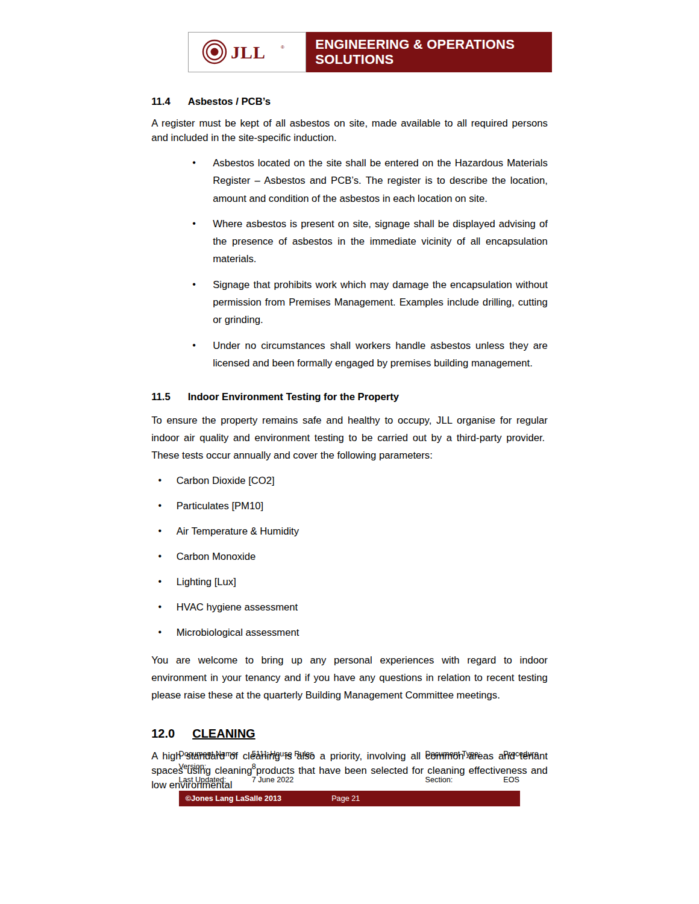JLL ®
ENGINEERING & OPERATIONS SOLUTIONS
11.4 Asbestos / PCB’s
A register must be kept of all asbestos on site, made available to all required persons and included in the site-specific induction.
Asbestos located on the site shall be entered on the Hazardous Materials Register – Asbestos and PCB’s. The register is to describe the location, amount and condition of the asbestos in each location on site.
Where asbestos is present on site, signage shall be displayed advising of the presence of asbestos in the immediate vicinity of all encapsulation materials.
Signage that prohibits work which may damage the encapsulation without permission from Premises Management. Examples include drilling, cutting or grinding.
Under no circumstances shall workers handle asbestos unless they are licensed and been formally engaged by premises building management.
11.5 Indoor Environment Testing for the Property
To ensure the property remains safe and healthy to occupy, JLL organise for regular indoor air quality and environment testing to be carried out by a third-party provider. These tests occur annually and cover the following parameters:
Carbon Dioxide [CO2]
Particulates [PM10]
Air Temperature & Humidity
Carbon Monoxide
Lighting [Lux]
HVAC hygiene assessment
Microbiological assessment
You are welcome to bring up any personal experiences with regard to indoor environment in your tenancy and if you have any questions in relation to recent testing please raise these at the quarterly Building Management Committee meetings.
12.0 CLEANING
A high standard of cleaning is also a priority, involving all common areas and tenant spaces using cleaning products that have been selected for cleaning effectiveness and low environmental
Document Name:
5111-House Rules
Version:
8
Last Updated:
7 June 2022
Document Type:
Procedure
Section:
EOS
©Jones Lang LaSalle 2013 Page 21